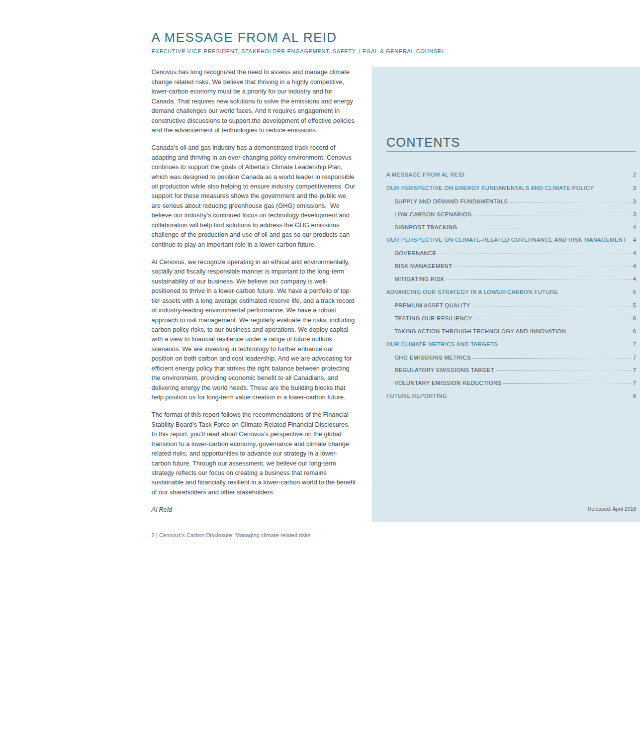A Message from Al Reid
Executive Vice-President, Stakeholder Engagement, Safety, Legal & General Counsel
Cenovus has long recognized the need to assess and manage climate change related risks. We believe that thriving in a highly competitive, lower-carbon economy must be a priority for our industry and for Canada. That requires new solutions to solve the emissions and energy demand challenges our world faces. And it requires engagement in constructive discussions to support the development of effective policies and the advancement of technologies to reduce emissions.
Canada’s oil and gas industry has a demonstrated track record of adapting and thriving in an ever-changing policy environment. Cenovus continues to support the goals of Alberta’s Climate Leadership Plan, which was designed to position Canada as a world leader in responsible oil production while also helping to ensure industry competitiveness. Our support for these measures shows the government and the public we are serious about reducing greenhouse gas (GHG) emissions. We believe our industry’s continued focus on technology development and collaboration will help find solutions to address the GHG emissions challenge of the production and use of oil and gas so our products can continue to play an important role in a lower-carbon future.
At Cenovus, we recognize operating in an ethical and environmentally, socially and fiscally responsible manner is important to the long-term sustainability of our business. We believe our company is well-positioned to thrive in a lower-carbon future. We have a portfolio of top-tier assets with a long average estimated reserve life, and a track record of industry-leading environmental performance. We have a robust approach to risk management. We regularly evaluate the risks, including carbon policy risks, to our business and operations. We deploy capital with a view to financial resilience under a range of future outlook scenarios. We are investing in technology to further enhance our position on both carbon and cost leadership. And we are advocating for efficient energy policy that strikes the right balance between protecting the environment, providing economic benefit to all Canadians, and delivering energy the world needs. These are the building blocks that help position us for long-term value creation in a lower-carbon future.
The format of this report follows the recommendations of the Financial Stability Board’s Task Force on Climate-Related Financial Disclosures. In this report, you’ll read about Cenovus’s perspective on the global transition to a lower-carbon economy, governance and climate change related risks, and opportunities to advance our strategy in a lower-carbon future. Through our assessment, we believe our long-term strategy reflects our focus on creating a business that remains sustainable and financially resilient in a lower-carbon world to the benefit of our shareholders and other stakeholders.
Al Reid
Contents
A message from Al Reid 2
Our perspective on energy fundamentals and climate policy 3
Supply and demand fundamentals 3
Low-carbon scenarios 3
Signpost tracking 4
Our perspective on climate-related governance and risk management 4
Governance 4
Risk management 4
Mitigating risk 4
Advancing our strategy in a lower-carbon future 5
Premium asset quality 5
Testing our resiliency 6
Taking action through technology and innovation 6
Our climate metrics and targets 7
GHG emissions metrics 7
Regulatory emissions target 7
Voluntary emission reductions 7
Future reporting 8
Released: April 2018
2 | Cenovus’s Carbon Disclosure: Managing climate-related risks